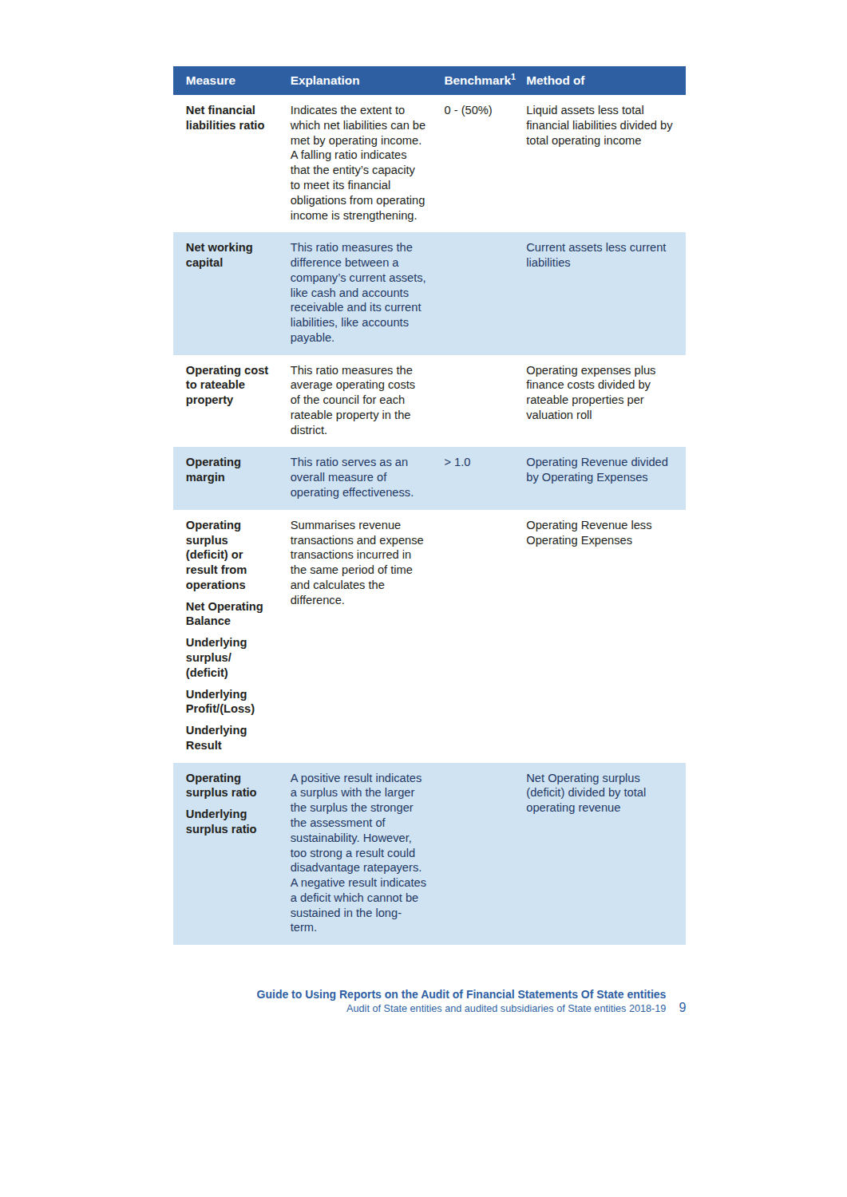| Measure | Explanation | Benchmark 1 | Method of |
| --- | --- | --- | --- |
| Net financial liabilities ratio | Indicates the extent to which net liabilities can be met by operating income. A falling ratio indicates that the entity’s capacity to meet its financial obligations from operating income is strengthening. | 0 - (50%) | Liquid assets less total financial liabilities divided by total operating income |
| Net working capital | This ratio measures the difference between a company’s current assets, like cash and accounts receivable and its current liabilities, like accounts payable. | | Current assets less current liabilities |
| Operating cost to rateable property | This ratio measures the average operating costs of the council for each rateable property in the district. | | Operating expenses plus finance costs divided by rateable properties per valuation roll |
| Operating margin | This ratio serves as an overall measure of operating effectiveness. | > 1.0 | Operating Revenue divided by Operating Expenses |
| Operating surplus (deficit) or result from operations Net Operating Balance Underlying surplus/ (deficit) Underlying Profit/(Loss) Underlying Result | Summarises revenue transactions and expense transactions incurred in the same period of time and calculates the difference. | | Operating Revenue less Operating Expenses |
| Operating surplus ratio Underlying surplus ratio | A positive result indicates a surplus with the larger the surplus the stronger the assessment of sustainability. However, too strong a result could disadvantage ratepayers. A negative result indicates a deficit which cannot be sustained in the long-term. | | Net Operating surplus (deficit) divided by total operating revenue |
Guide to Using Reports on the Audit of Financial Statements Of State entities
Audit of State entities and audited subsidiaries of State entities 2018-19
9